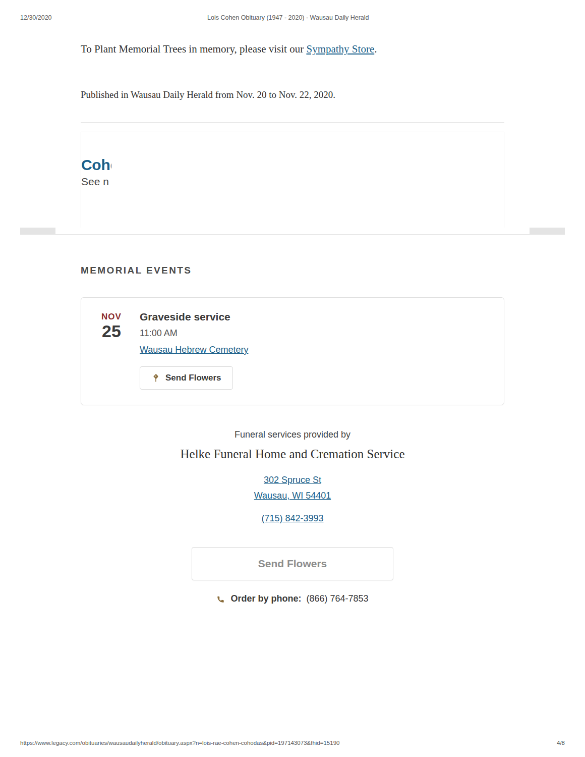12/30/2020 Lois Cohen Obituary (1947 - 2020) - Wausau Daily Herald
To Plant Memorial Trees in memory, please visit our Sympathy Store.
Published in Wausau Daily Herald from Nov. 20 to Nov. 22, 2020.
Cohe
See n
Memorial Events
Nov 25
Graveside service
11:00 AM
Wausau Hebrew Cemetery
Send Flowers
Funeral services provided by
Helke Funeral Home and Cremation Service
302 Spruce St Wausau, WI 54401
(715) 842-3993
Send Flowers
Order by phone: (866) 764-7853
https://www.legacy.com/obituaries/wausaudailyherald/obituary.aspx?n=lois-rae-cohen-cohodas&pid=197143073&fhid=15190 4/8